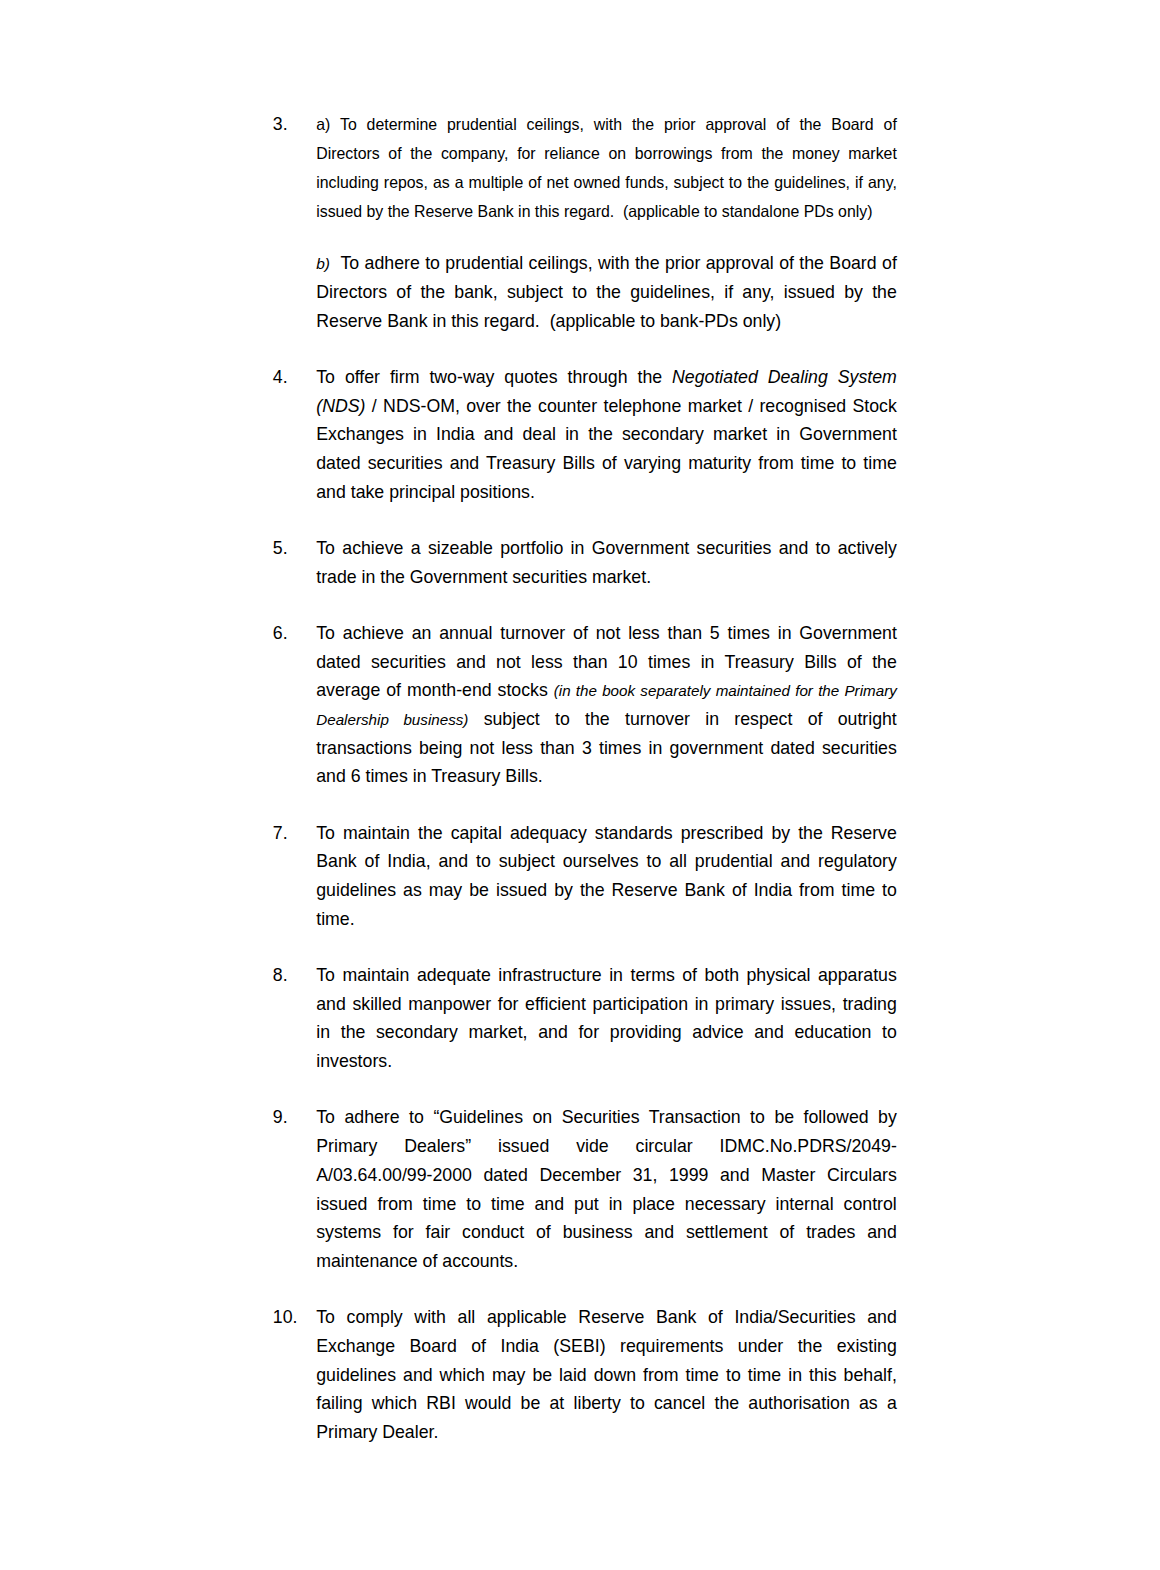3.
a) To determine prudential ceilings, with the prior approval of the Board of Directors of the company, for reliance on borrowings from the money market including repos, as a multiple of net owned funds, subject to the guidelines, if any, issued by the Reserve Bank in this regard. (applicable to standalone PDs only)
b) To adhere to prudential ceilings, with the prior approval of the Board of Directors of the bank, subject to the guidelines, if any, issued by the Reserve Bank in this regard. (applicable to bank-PDs only)
4. To offer firm two-way quotes through the Negotiated Dealing System (NDS) / NDS-OM, over the counter telephone market / recognised Stock Exchanges in India and deal in the secondary market in Government dated securities and Treasury Bills of varying maturity from time to time and take principal positions.
5. To achieve a sizeable portfolio in Government securities and to actively trade in the Government securities market.
6. To achieve an annual turnover of not less than 5 times in Government dated securities and not less than 10 times in Treasury Bills of the average of month-end stocks (in the book separately maintained for the Primary Dealership business) subject to the turnover in respect of outright transactions being not less than 3 times in government dated securities and 6 times in Treasury Bills.
7. To maintain the capital adequacy standards prescribed by the Reserve Bank of India, and to subject ourselves to all prudential and regulatory guidelines as may be issued by the Reserve Bank of India from time to time.
8. To maintain adequate infrastructure in terms of both physical apparatus and skilled manpower for efficient participation in primary issues, trading in the secondary market, and for providing advice and education to investors.
9. To adhere to “Guidelines on Securities Transaction to be followed by Primary Dealers” issued vide circular IDMC.No.PDRS/2049-A/03.64.00/99-2000 dated December 31, 1999 and Master Circulars issued from time to time and put in place necessary internal control systems for fair conduct of business and settlement of trades and maintenance of accounts.
10. To comply with all applicable Reserve Bank of India/Securities and Exchange Board of India (SEBI) requirements under the existing guidelines and which may be laid down from time to time in this behalf, failing which RBI would be at liberty to cancel the authorisation as a Primary Dealer.